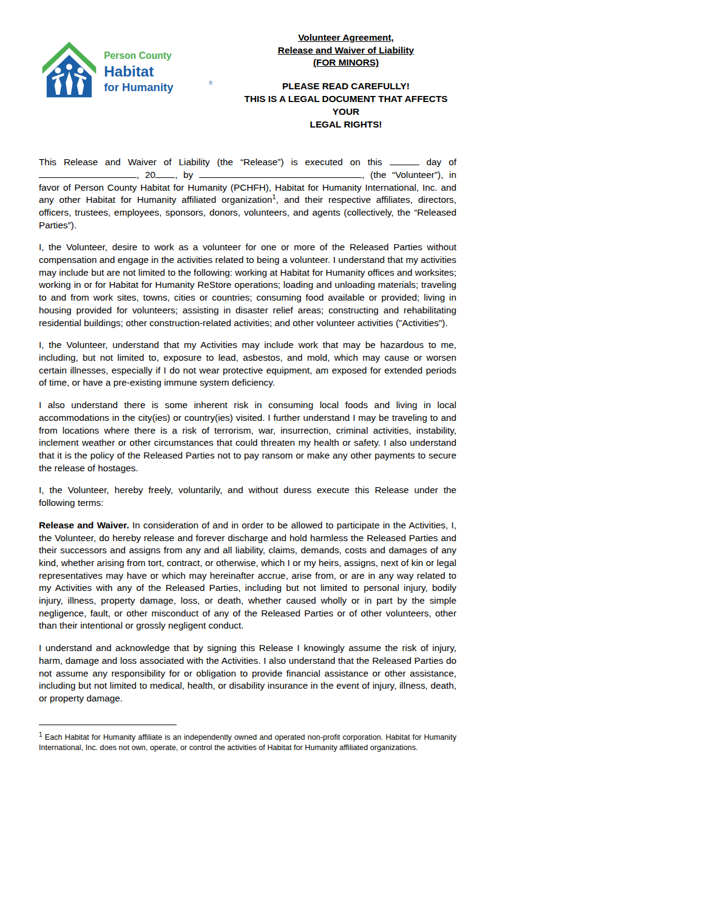Person County Habitat for Humanity Person County Habitat for Humanity ®
Volunteer Agreement,
Release and Waiver of Liability
(FOR MINORS)
PLEASE READ CAREFULLY!
THIS IS A LEGAL DOCUMENT THAT AFFECTS YOUR
LEGAL RIGHTS!
This Release and Waiver of Liability (the “Release”) is executed on this day of , 20 , by , (the “Volunteer”), in favor of Person County Habitat for Humanity (PCHFH), Habitat for Humanity International, Inc. and any other Habitat for Humanity affiliated organization1, and their respective affiliates, directors, officers, trustees, employees, sponsors, donors, volunteers, and agents (collectively, the “Released Parties”).
I, the Volunteer, desire to work as a volunteer for one or more of the Released Parties without compensation and engage in the activities related to being a volunteer. I understand that my activities may include but are not limited to the following: working at Habitat for Humanity offices and worksites; working in or for Habitat for Humanity ReStore operations; loading and unloading materials; traveling to and from work sites, towns, cities or countries; consuming food available or provided; living in housing provided for volunteers; assisting in disaster relief areas; constructing and rehabilitating residential buildings; other construction-related activities; and other volunteer activities ("Activities").
I, the Volunteer, understand that my Activities may include work that may be hazardous to me, including, but not limited to, exposure to lead, asbestos, and mold, which may cause or worsen certain illnesses, especially if I do not wear protective equipment, am exposed for extended periods of time, or have a pre-existing immune system deficiency.
I also understand there is some inherent risk in consuming local foods and living in local accommodations in the city(ies) or country(ies) visited. I further understand I may be traveling to and from locations where there is a risk of terrorism, war, insurrection, criminal activities, instability, inclement weather or other circumstances that could threaten my health or safety. I also understand that it is the policy of the Released Parties not to pay ransom or make any other payments to secure the release of hostages.
I, the Volunteer, hereby freely, voluntarily, and without duress execute this Release under the following terms:
Release and Waiver. In consideration of and in order to be allowed to participate in the Activities, I, the Volunteer, do hereby release and forever discharge and hold harmless the Released Parties and their successors and assigns from any and all liability, claims, demands, costs and damages of any kind, whether arising from tort, contract, or otherwise, which I or my heirs, assigns, next of kin or legal representatives may have or which may hereinafter accrue, arise from, or are in any way related to my Activities with any of the Released Parties, including but not limited to personal injury, bodily injury, illness, property damage, loss, or death, whether caused wholly or in part by the simple negligence, fault, or other misconduct of any of the Released Parties or of other volunteers, other than their intentional or grossly negligent conduct.
I understand and acknowledge that by signing this Release I knowingly assume the risk of injury, harm, damage and loss associated with the Activities. I also understand that the Released Parties do not assume any responsibility for or obligation to provide financial assistance or other assistance, including but not limited to medical, health, or disability insurance in the event of injury, illness, death, or property damage.
1 Each Habitat for Humanity affiliate is an independently owned and operated non-profit corporation. Habitat for Humanity International, Inc. does not own, operate, or control the activities of Habitat for Humanity affiliated organizations.